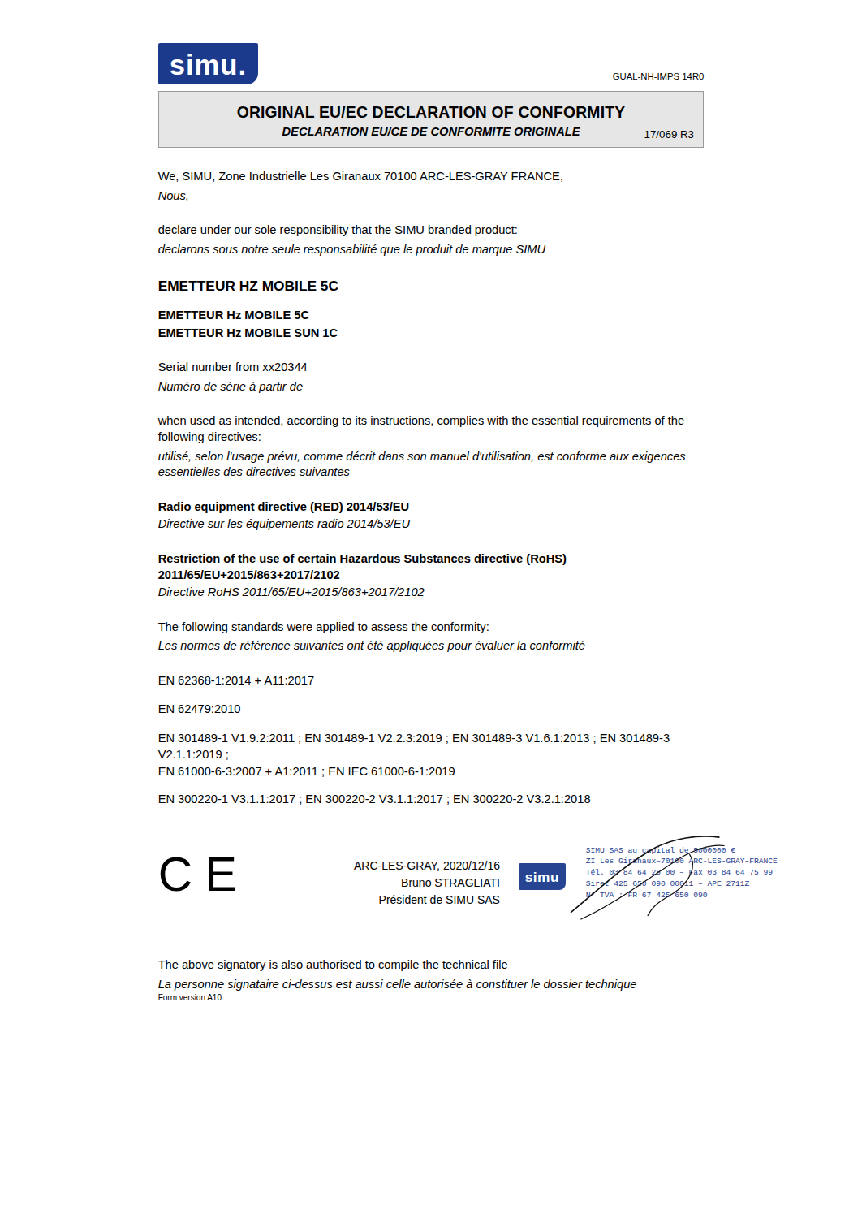simu.
GUAL-NH-IMPS 14R0
ORIGINAL EU/EC DECLARATION OF CONFORMITY
DECLARATION EU/CE DE CONFORMITE ORIGINALE
17/069 R3
We, SIMU, Zone Industrielle Les Giranaux 70100 ARC-LES-GRAY FRANCE,
Nous,
declare under our sole responsibility that the SIMU branded product:
declarons sous notre seule responsabilité que le produit de marque SIMU
EMETTEUR HZ MOBILE 5C
EMETTEUR Hz MOBILE 5C
EMETTEUR Hz MOBILE SUN 1C
Serial number from xx20344
Numéro de série à partir de
when used as intended, according to its instructions, complies with the essential requirements of the following directives:
utilisé, selon l'usage prévu, comme décrit dans son manuel d'utilisation, est conforme aux exigences essentielles des directives suivantes
Radio equipment directive (RED) 2014/53/EU
Directive sur les équipements radio 2014/53/EU
Restriction of the use of certain Hazardous Substances directive (RoHS) 2011/65/EU+2015/863+2017/2102
Directive RoHS 2011/65/EU+2015/863+2017/2102
The following standards were applied to assess the conformity:
Les normes de référence suivantes ont été appliquées pour évaluer la conformité
EN 62368‑1:2014 + A11:2017
EN 62479:2010
EN 301489‑1 V1.9.2:2011 ; EN 301489‑1 V2.2.3:2019 ; EN 301489‑3 V1.6.1:2013 ; EN 301489‑3 V2.1.1:2019 ;
EN 61000‑6‑3:2007 + A1:2011 ; EN IEC 61000‑6‑1:2019
EN 300220‑1 V3.1.1:2017 ; EN 300220‑2 V3.1.1:2017 ; EN 300220‑2 V3.2.1:2018
C E
ARC-LES-GRAY, 2020/12/16
Bruno STRAGLIATI
Président de SIMU SAS
simu
SIMU SAS au capital de 5000000 €
ZI Les Giranaux–70100 ARC-LES-GRAY–FRANCE
Tél. 03 84 64 28 00 – Fax 03 84 64 75 99
Siret 425 650 090 00011 – APE 2711Z
N° TVA : FR 67 425 650 090
The above signatory is also authorised to compile the technical file
La personne signataire ci-dessus est aussi celle autorisée à constituer le dossier technique
Form version A10